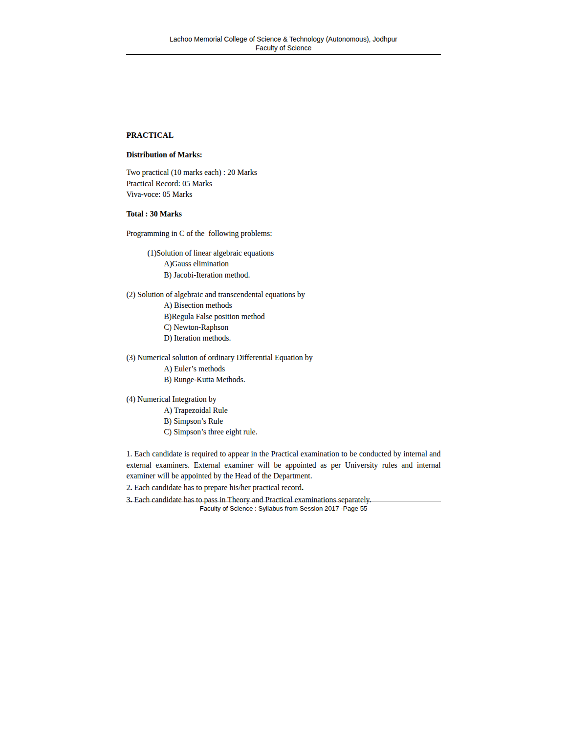Lachoo Memorial College of Science & Technology (Autonomous), Jodhpur
Faculty of Science
PRACTICAL
Distribution of Marks:
Two practical (10 marks each) : 20 Marks
Practical Record: 05 Marks
Viva-voce: 05 Marks
Total : 30 Marks
Programming in C of the following problems:
(1)Solution of linear algebraic equations
A)Gauss elimination
B) Jacobi-Iteration method.
(2) Solution of algebraic and transcendental equations by
A) Bisection methods
B)Regula False position method
C) Newton-Raphson
D) Iteration methods.
(3) Numerical solution of ordinary Differential Equation by
A) Euler’s methods
B) Runge-Kutta Methods.
(4) Numerical Integration by
A) Trapezoidal Rule
B) Simpson’s Rule
C) Simpson’s three eight rule.
1. Each candidate is required to appear in the Practical examination to be conducted by internal and external examiners. External examiner will be appointed as per University rules and internal examiner will be appointed by the Head of the Department.
2. Each candidate has to prepare his/her practical record.
3. Each candidate has to pass in Theory and Practical examinations separately.
Faculty of Science : Syllabus from Session 2017 -Page 55